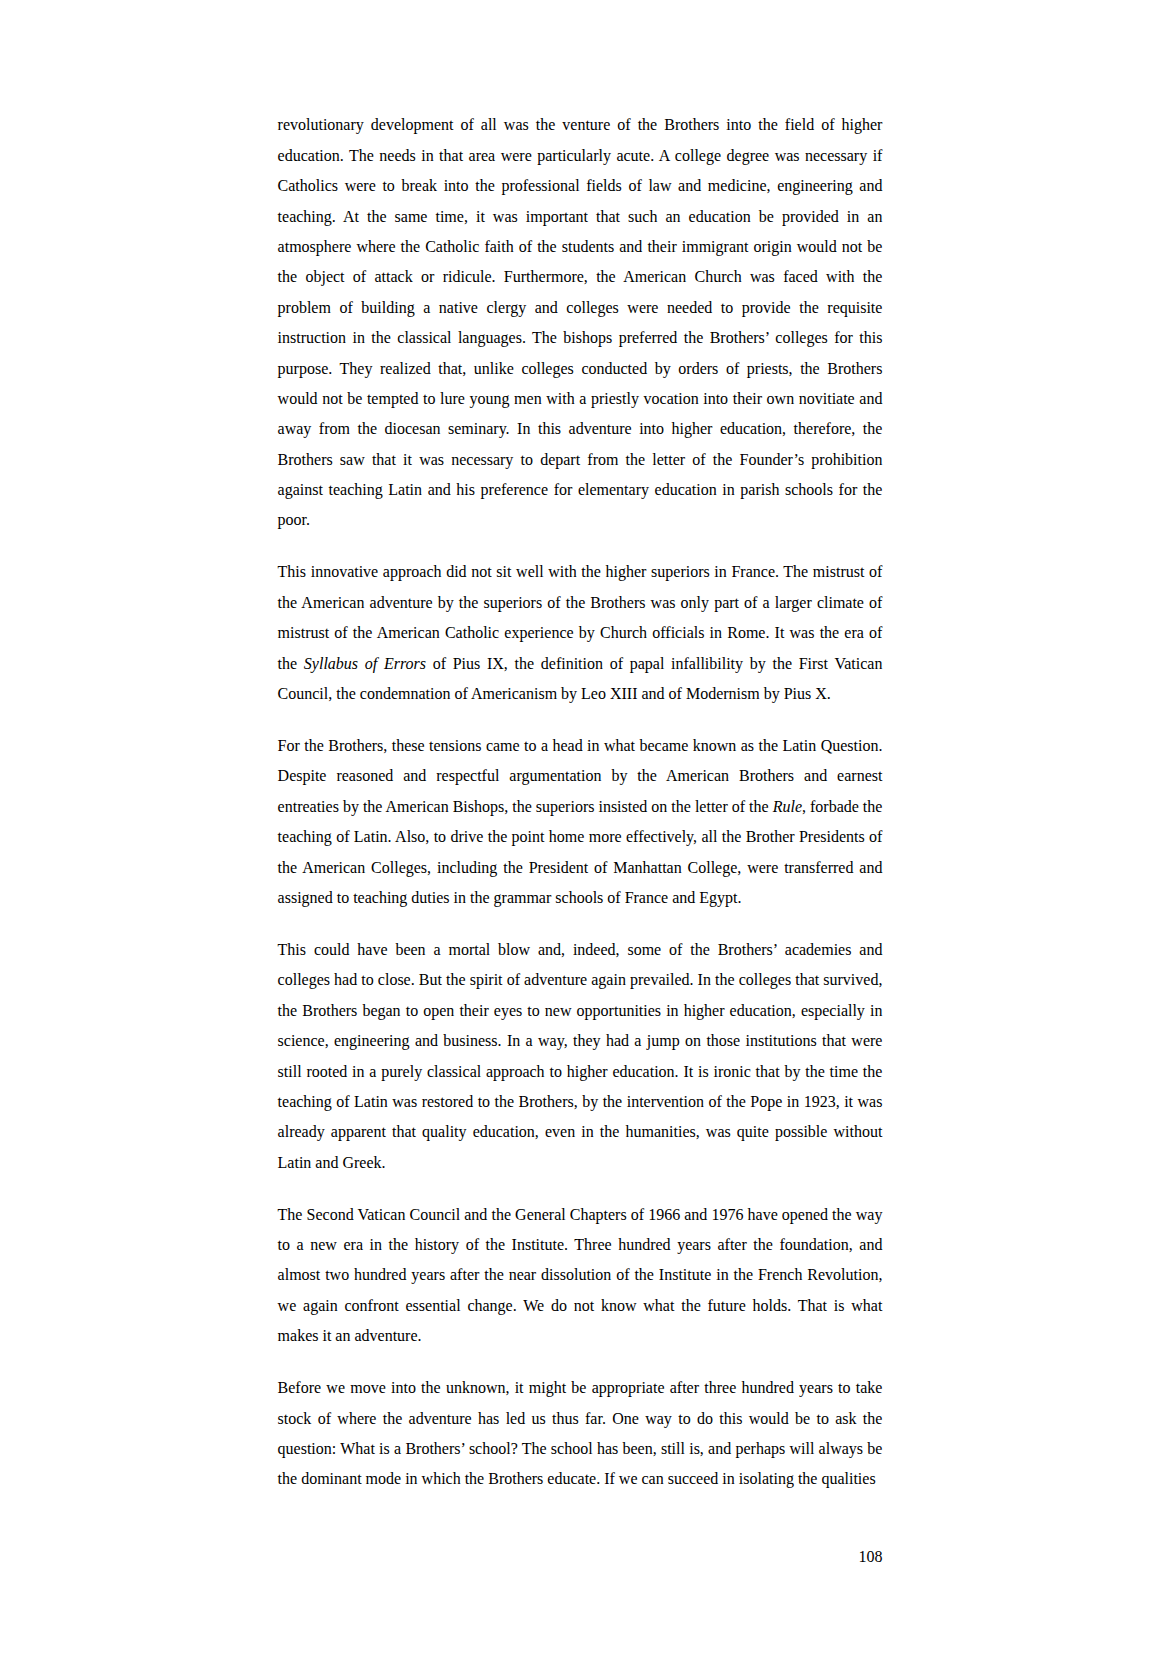revolutionary development of all was the venture of the Brothers into the field of higher education. The needs in that area were particularly acute. A college degree was necessary if Catholics were to break into the professional fields of law and medicine, engineering and teaching. At the same time, it was important that such an education be provided in an atmosphere where the Catholic faith of the students and their immigrant origin would not be the object of attack or ridicule. Furthermore, the American Church was faced with the problem of building a native clergy and colleges were needed to provide the requisite instruction in the classical languages. The bishops preferred the Brothers’ colleges for this purpose. They realized that, unlike colleges conducted by orders of priests, the Brothers would not be tempted to lure young men with a priestly vocation into their own novitiate and away from the diocesan seminary. In this adventure into higher education, therefore, the Brothers saw that it was necessary to depart from the letter of the Founder’s prohibition against teaching Latin and his preference for elementary education in parish schools for the poor.
This innovative approach did not sit well with the higher superiors in France. The mistrust of the American adventure by the superiors of the Brothers was only part of a larger climate of mistrust of the American Catholic experience by Church officials in Rome. It was the era of the Syllabus of Errors of Pius IX, the definition of papal infallibility by the First Vatican Council, the condemnation of Americanism by Leo XIII and of Modernism by Pius X.
For the Brothers, these tensions came to a head in what became known as the Latin Question. Despite reasoned and respectful argumentation by the American Brothers and earnest entreaties by the American Bishops, the superiors insisted on the letter of the Rule, forbade the teaching of Latin. Also, to drive the point home more effectively, all the Brother Presidents of the American Colleges, including the President of Manhattan College, were transferred and assigned to teaching duties in the grammar schools of France and Egypt.
This could have been a mortal blow and, indeed, some of the Brothers’ academies and colleges had to close. But the spirit of adventure again prevailed. In the colleges that survived, the Brothers began to open their eyes to new opportunities in higher education, especially in science, engineering and business. In a way, they had a jump on those institutions that were still rooted in a purely classical approach to higher education. It is ironic that by the time the teaching of Latin was restored to the Brothers, by the intervention of the Pope in 1923, it was already apparent that quality education, even in the humanities, was quite possible without Latin and Greek.
The Second Vatican Council and the General Chapters of 1966 and 1976 have opened the way to a new era in the history of the Institute. Three hundred years after the foundation, and almost two hundred years after the near dissolution of the Institute in the French Revolution, we again confront essential change. We do not know what the future holds. That is what makes it an adventure.
Before we move into the unknown, it might be appropriate after three hundred years to take stock of where the adventure has led us thus far. One way to do this would be to ask the question: What is a Brothers’ school? The school has been, still is, and perhaps will always be the dominant mode in which the Brothers educate. If we can succeed in isolating the qualities
108